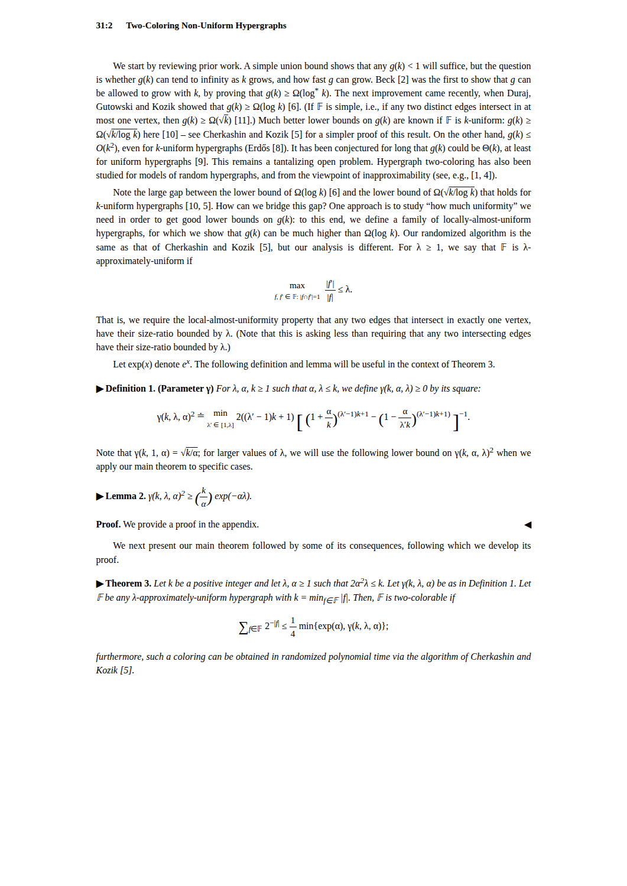31:2 Two-Coloring Non-Uniform Hypergraphs
We start by reviewing prior work. A simple union bound shows that any g(k) < 1 will suffice, but the question is whether g(k) can tend to infinity as k grows, and how fast g can grow. Beck [2] was the first to show that g can be allowed to grow with k, by proving that g(k) ≥ Ω(log* k). The next improvement came recently, when Duraj, Gutowski and Kozik showed that g(k) ≥ Ω(log k) [6]. (If 𝔽 is simple, i.e., if any two distinct edges intersect in at most one vertex, then g(k) ≥ Ω(√k) [11].) Much better lower bounds on g(k) are known if 𝔽 is k-uniform: g(k) ≥ Ω(√k/log k) here [10] – see Cherkashin and Kozik [5] for a simpler proof of this result. On the other hand, g(k) ≤ O(k2), even for k-uniform hypergraphs (Erdős [8]). It has been conjectured for long that g(k) could be Θ(k), at least for uniform hypergraphs [9]. This remains a tantalizing open problem. Hypergraph two-coloring has also been studied for models of random hypergraphs, and from the viewpoint of inapproximability (see, e.g., [1, 4]).
Note the large gap between the lower bound of Ω(log k) [6] and the lower bound of Ω(√k/log k) that holds for k-uniform hypergraphs [10, 5]. How can we bridge this gap? One approach is to study “how much uniformity” we need in order to get good lower bounds on g(k): to this end, we define a family of locally-almost-uniform hypergraphs, for which we show that g(k) can be much higher than Ω(log k). Our randomized algorithm is the same as that of Cherkashin and Kozik [5], but our analysis is different. For λ ≥ 1, we say that 𝔽 is λ-approximately-uniform if
max f, f′ ∈ 𝔽: |f∩f′|=1 |f′||f| ≤ λ.
That is, we require the local-almost-uniformity property that any two edges that intersect in exactly one vertex, have their size-ratio bounded by λ. (Note that this is asking less than requiring that any two intersecting edges have their size-ratio bounded by λ.)
Let exp(x) denote ex. The following definition and lemma will be useful in the context of Theorem 3.
▶ Definition 1. (Parameter γ) For λ, α, k ≥ 1 such that α, λ ≤ k, we define γ(k, α, λ) ≥ 0 by its square:
γ(k, λ, α)2 ≐ min λ′ ∈ [1,λ] 2((λ′ − 1)k + 1) [ (1 + αk)(λ′−1)k+1 − (1 − αλ′k)(λ′−1)k+1) ]−1.
Note that γ(k, 1, α) = √k/α; for larger values of λ, we will use the following lower bound on γ(k, α, λ)2 when we apply our main theorem to specific cases.
▶ Lemma 2. γ(k, λ, α)2 ≥ (kα) exp(−αλ).
Proof. We provide a proof in the appendix. ◀
We next present our main theorem followed by some of its consequences, following which we develop its proof.
▶ Theorem 3. Let k be a positive integer and let λ, α ≥ 1 such that 2α2λ ≤ k. Let γ(k, λ, α) be as in Definition 1. Let 𝔽 be any λ-approximately-uniform hypergraph with k = minf∈𝔽 |f|. Then, 𝔽 is two-colorable if
∑f∈𝔽 2−|f| ≤ 14 min{exp(α), γ(k, λ, α)};
furthermore, such a coloring can be obtained in randomized polynomial time via the algorithm of Cherkashin and Kozik [5].